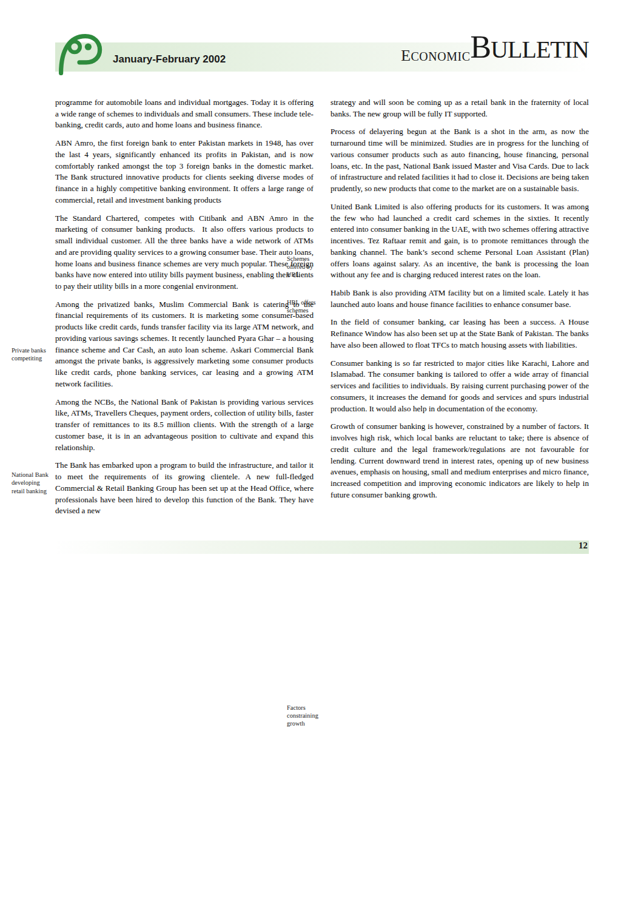January-February 2002
ECONOMIC BULLETIN
programme for automobile loans and individual mortgages. Today it is offering a wide range of schemes to individuals and small consumers. These include tele-banking, credit cards, auto and home loans and business finance.
ABN Amro, the first foreign bank to enter Pakistan markets in 1948, has over the last 4 years, significantly enhanced its profits in Pakistan, and is now comfortably ranked amongst the top 3 foreign banks in the domestic market. The Bank structured innovative products for clients seeking diverse modes of finance in a highly competitive banking environment. It offers a large range of commercial, retail and investment banking products
The Standard Chartered, competes with Citibank and ABN Amro in the marketing of consumer banking products. It also offers various products to small individual customer. All the three banks have a wide network of ATMs and are providing quality services to a growing consumer base. Their auto loans, home loans and business finance schemes are very much popular. These foreign banks have now entered into utility bills payment business, enabling their clients to pay their utility bills in a more congenial environment.
Private banks competiting
Among the privatized banks, Muslim Commercial Bank is catering to the financial requirements of its customers. It is marketing some consumer-based products like credit cards, funds transfer facility via its large ATM network, and providing various savings schemes. It recently launched Pyara Ghar – a housing finance scheme and Car Cash, an auto loan scheme. Askari Commercial Bank amongst the private banks, is aggressively marketing some consumer products like credit cards, phone banking services, car leasing and a growing ATM network facilities.
Among the NCBs, the National Bank of Pakistan is providing various services like, ATMs, Travellers Cheques, payment orders, collection of utility bills, faster transfer of remittances to its 8.5 million clients. With the strength of a large customer base, it is in an advantageous position to cultivate and expand this relationship.
National Bank developing retail banking
The Bank has embarked upon a program to build the infrastructure, and tailor it to meet the requirements of its growing clientele. A new full-fledged Commercial & Retail Banking Group has been set up at the Head Office, where professionals have been hired to develop this function of the Bank. They have devised a new
strategy and will soon be coming up as a retail bank in the fraternity of local banks. The new group will be fully IT supported.
Process of delayering begun at the Bank is a shot in the arm, as now the turnaround time will be minimized. Studies are in progress for the lunching of various consumer products such as auto financing, house financing, personal loans, etc. In the past, National Bank issued Master and Visa Cards. Due to lack of infrastructure and related facilities it had to close it. Decisions are being taken prudently, so new products that come to the market are on a sustainable basis.
Schemes offered by UBL
United Bank Limited is also offering products for its customers. It was among the few who had launched a credit card schemes in the sixties. It recently entered into consumer banking in the UAE, with two schemes offering attractive incentives. Tez Raftaar remit and gain, is to promote remittances through the banking channel. The bank’s second scheme Personal Loan Assistant (Plan) offers loans against salary. As an incentive, the bank is processing the loan without any fee and is charging reduced interest rates on the loan.
HBL offers schemes
Habib Bank is also providing ATM facility but on a limited scale. Lately it has launched auto loans and house finance facilities to enhance consumer base.
In the field of consumer banking, car leasing has been a success. A House Refinance Window has also been set up at the State Bank of Pakistan. The banks have also been allowed to float TFCs to match housing assets with liabilities.
Consumer banking is so far restricted to major cities like Karachi, Lahore and Islamabad. The consumer banking is tailored to offer a wide array of financial services and facilities to individuals. By raising current purchasing power of the consumers, it increases the demand for goods and services and spurs industrial production. It would also help in documentation of the economy.
Growth of consumer banking is however, constrained by a number of factors. It involves high risk, which local banks are reluctant to take; there is absence of credit culture and the legal framework/regulations are not favourable for lending. Current downward trend in interest rates, opening up of new business avenues, emphasis on housing, small and medium enterprises and micro finance, increased competition and improving economic indicators are likely to help in future consumer banking growth.
Factors constraining growth
12